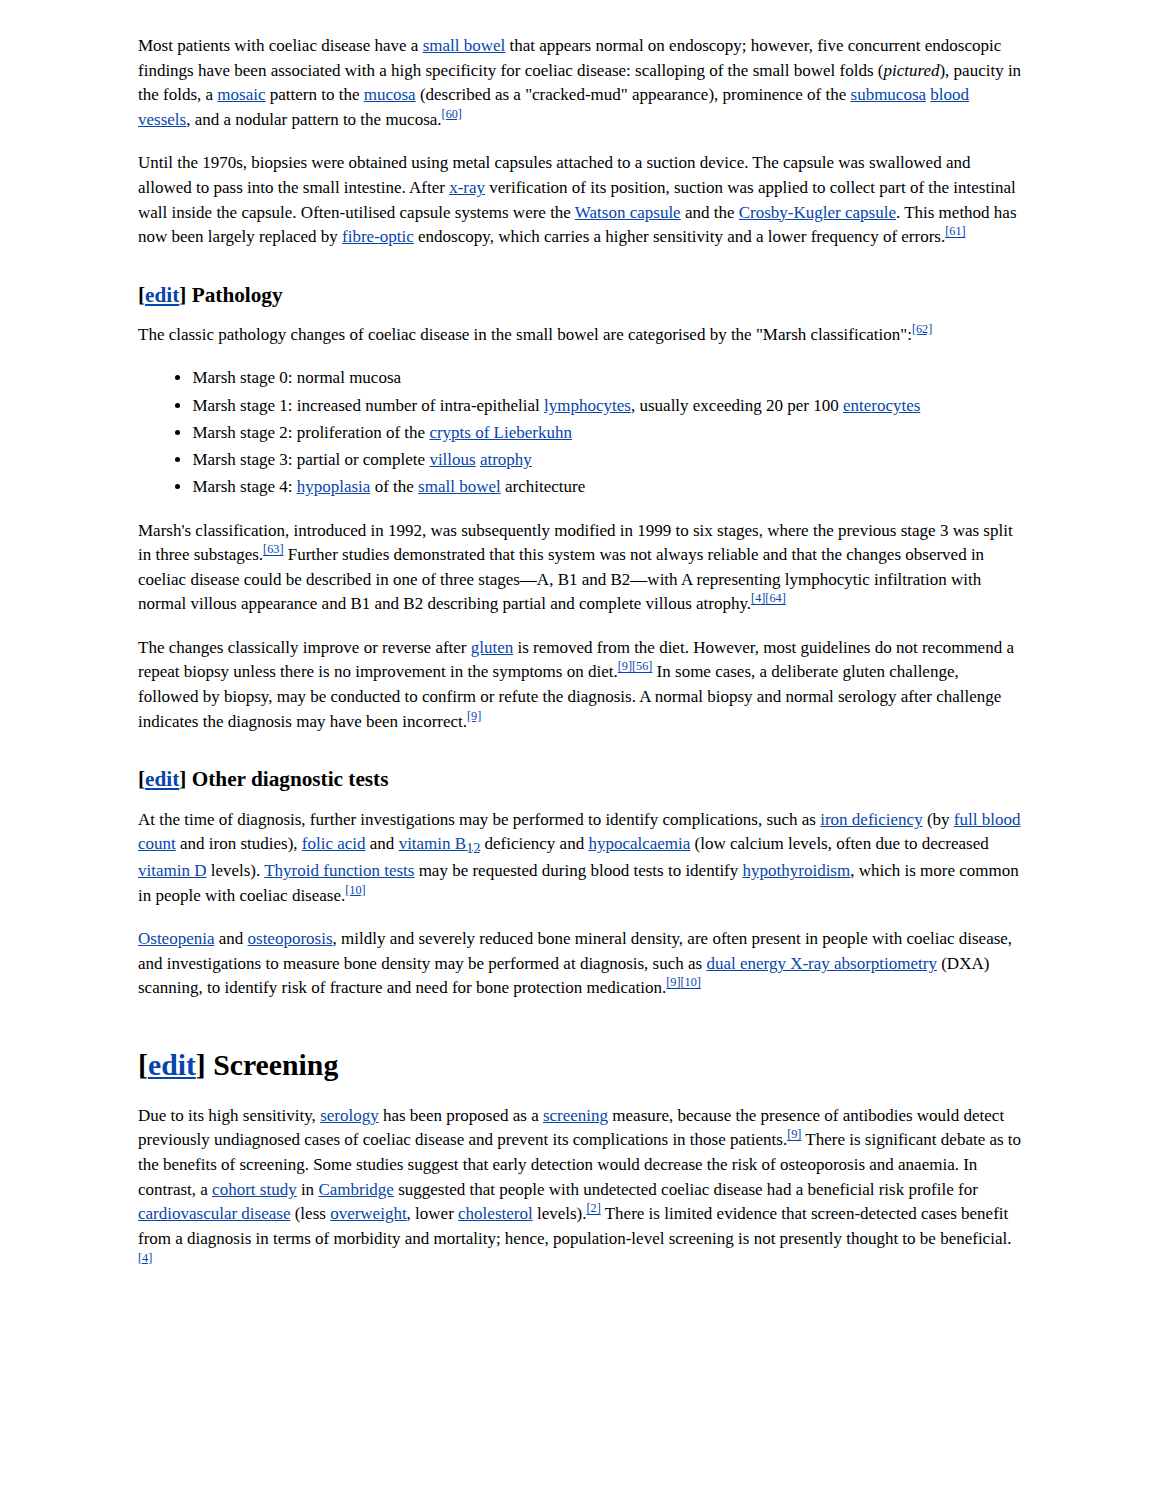Most patients with coeliac disease have a small bowel that appears normal on endoscopy; however, five concurrent endoscopic findings have been associated with a high specificity for coeliac disease: scalloping of the small bowel folds (pictured), paucity in the folds, a mosaic pattern to the mucosa (described as a "cracked-mud" appearance), prominence of the submucosa blood vessels, and a nodular pattern to the mucosa.[60]
Until the 1970s, biopsies were obtained using metal capsules attached to a suction device. The capsule was swallowed and allowed to pass into the small intestine. After x-ray verification of its position, suction was applied to collect part of the intestinal wall inside the capsule. Often-utilised capsule systems were the Watson capsule and the Crosby-Kugler capsule. This method has now been largely replaced by fibre-optic endoscopy, which carries a higher sensitivity and a lower frequency of errors.[61]
[edit] Pathology
The classic pathology changes of coeliac disease in the small bowel are categorised by the "Marsh classification":[62]
Marsh stage 0: normal mucosa
Marsh stage 1: increased number of intra-epithelial lymphocytes, usually exceeding 20 per 100 enterocytes
Marsh stage 2: proliferation of the crypts of Lieberkuhn
Marsh stage 3: partial or complete villous atrophy
Marsh stage 4: hypoplasia of the small bowel architecture
Marsh's classification, introduced in 1992, was subsequently modified in 1999 to six stages, where the previous stage 3 was split in three substages.[63] Further studies demonstrated that this system was not always reliable and that the changes observed in coeliac disease could be described in one of three stages—A, B1 and B2—with A representing lymphocytic infiltration with normal villous appearance and B1 and B2 describing partial and complete villous atrophy.[4][64]
The changes classically improve or reverse after gluten is removed from the diet. However, most guidelines do not recommend a repeat biopsy unless there is no improvement in the symptoms on diet.[9][56] In some cases, a deliberate gluten challenge, followed by biopsy, may be conducted to confirm or refute the diagnosis. A normal biopsy and normal serology after challenge indicates the diagnosis may have been incorrect.[9]
[edit] Other diagnostic tests
At the time of diagnosis, further investigations may be performed to identify complications, such as iron deficiency (by full blood count and iron studies), folic acid and vitamin B12 deficiency and hypocalcaemia (low calcium levels, often due to decreased vitamin D levels). Thyroid function tests may be requested during blood tests to identify hypothyroidism, which is more common in people with coeliac disease.[10]
Osteopenia and osteoporosis, mildly and severely reduced bone mineral density, are often present in people with coeliac disease, and investigations to measure bone density may be performed at diagnosis, such as dual energy X-ray absorptiometry (DXA) scanning, to identify risk of fracture and need for bone protection medication.[9][10]
[edit] Screening
Due to its high sensitivity, serology has been proposed as a screening measure, because the presence of antibodies would detect previously undiagnosed cases of coeliac disease and prevent its complications in those patients.[9] There is significant debate as to the benefits of screening. Some studies suggest that early detection would decrease the risk of osteoporosis and anaemia. In contrast, a cohort study in Cambridge suggested that people with undetected coeliac disease had a beneficial risk profile for cardiovascular disease (less overweight, lower cholesterol levels).[2] There is limited evidence that screen-detected cases benefit from a diagnosis in terms of morbidity and mortality; hence, population-level screening is not presently thought to be beneficial.[4]